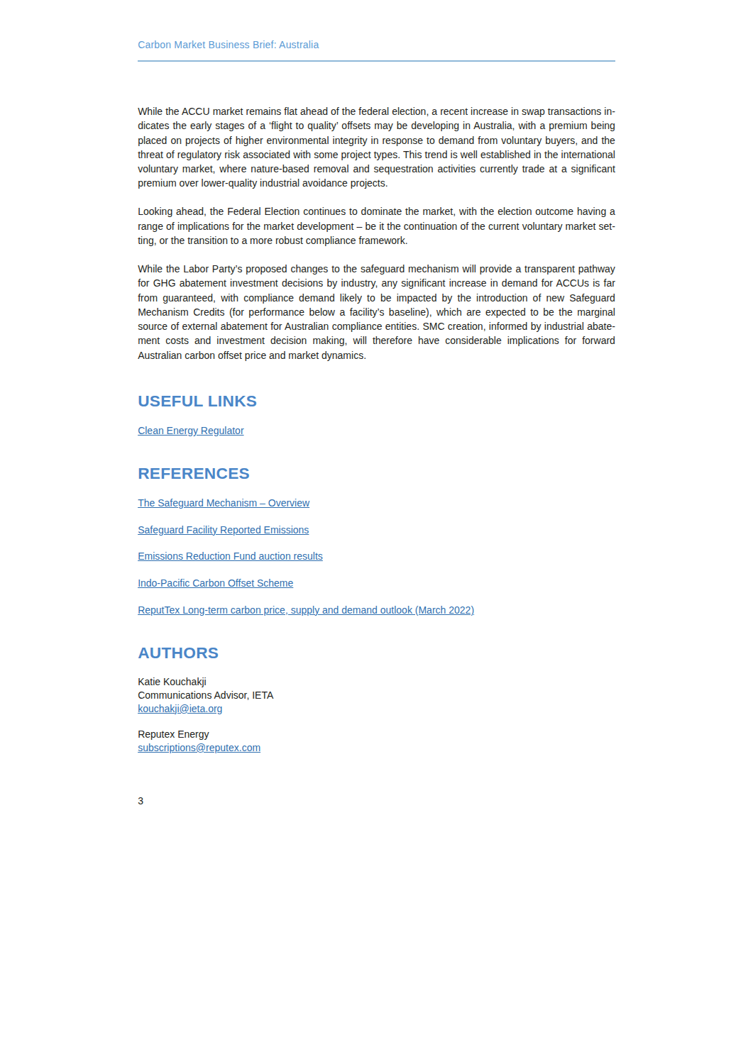Carbon Market Business Brief: Australia
While the ACCU market remains flat ahead of the federal election, a recent increase in swap transactions indicates the early stages of a ‘flight to quality’ offsets may be developing in Australia, with a premium being placed on projects of higher environmental integrity in response to demand from voluntary buyers, and the threat of regulatory risk associated with some project types. This trend is well established in the international voluntary market, where nature-based removal and sequestration activities currently trade at a significant premium over lower-quality industrial avoidance projects.
Looking ahead, the Federal Election continues to dominate the market, with the election outcome having a range of implications for the market development – be it the continuation of the current voluntary market setting, or the transition to a more robust compliance framework.
While the Labor Party’s proposed changes to the safeguard mechanism will provide a transparent pathway for GHG abatement investment decisions by industry, any significant increase in demand for ACCUs is far from guaranteed, with compliance demand likely to be impacted by the introduction of new Safeguard Mechanism Credits (for performance below a facility’s baseline), which are expected to be the marginal source of external abatement for Australian compliance entities. SMC creation, informed by industrial abatement costs and investment decision making, will therefore have considerable implications for forward Australian carbon offset price and market dynamics.
USEFUL LINKS
Clean Energy Regulator
REFERENCES
The Safeguard Mechanism – Overview
Safeguard Facility Reported Emissions
Emissions Reduction Fund auction results
Indo-Pacific Carbon Offset Scheme
ReputTex Long-term carbon price, supply and demand outlook (March 2022)
AUTHORS
Katie Kouchakji Communications Advisor, IETA kouchakji@ieta.org
Reputex Energy subscriptions@reputex.com
3